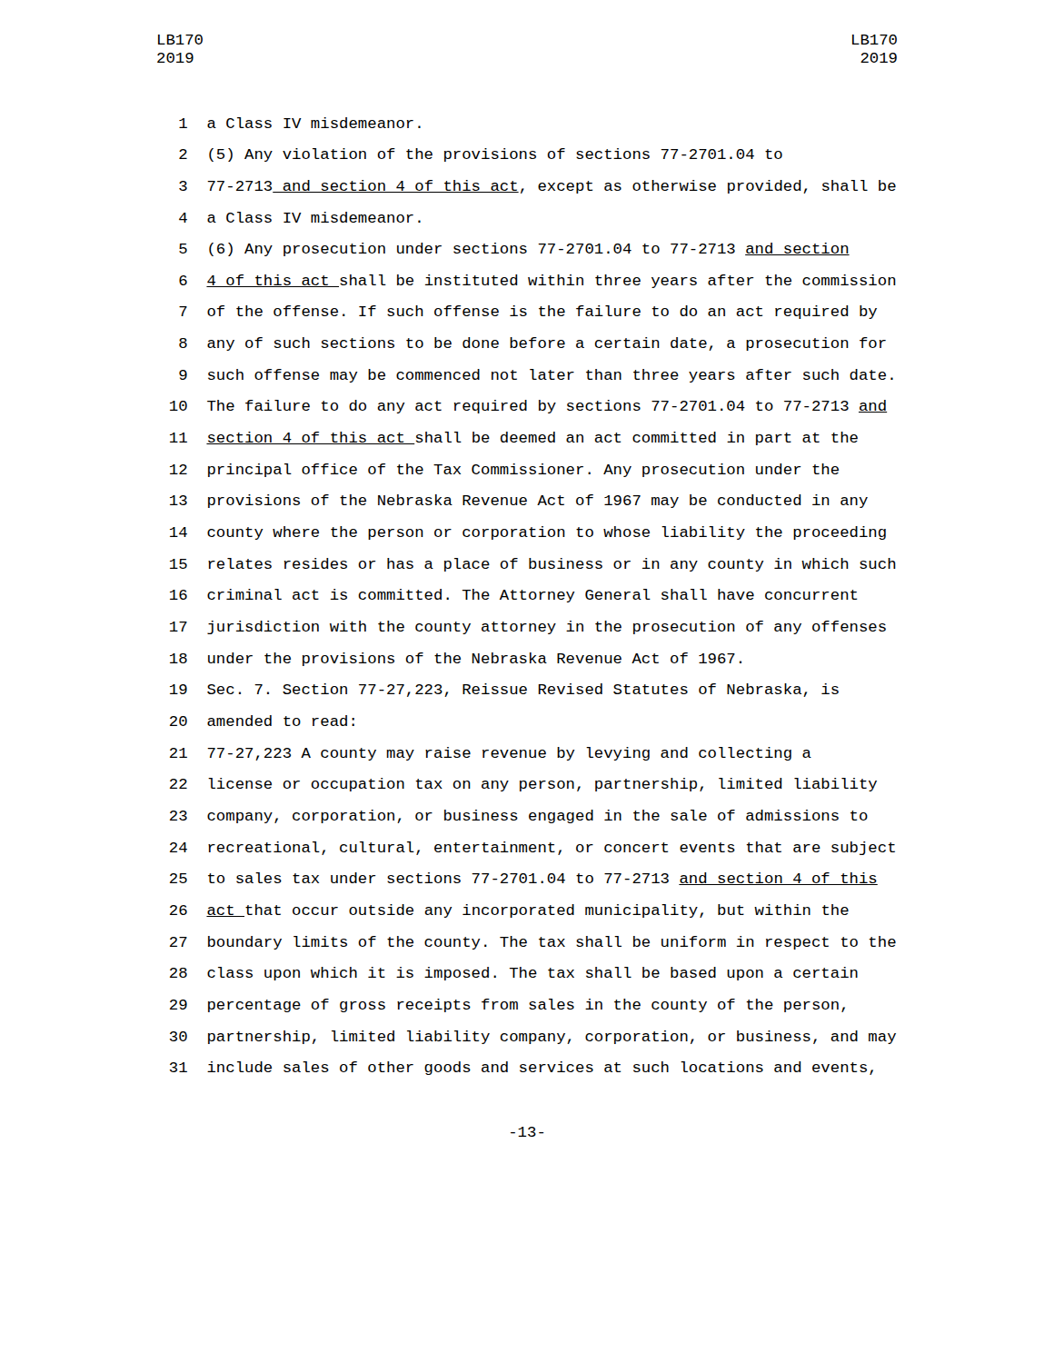LB170
2019
LB170
2019
a Class IV misdemeanor.
(5) Any violation of the provisions of sections 77-2701.04 to
77-2713 and section 4 of this act, except as otherwise provided, shall be
a Class IV misdemeanor.
(6) Any prosecution under sections 77-2701.04 to 77-2713 and section
4 of this act shall be instituted within three years after the commission
of the offense. If such offense is the failure to do an act required by
any of such sections to be done before a certain date, a prosecution for
such offense may be commenced not later than three years after such date.
The failure to do any act required by sections 77-2701.04 to 77-2713 and
section 4 of this act shall be deemed an act committed in part at the
principal office of the Tax Commissioner. Any prosecution under the
provisions of the Nebraska Revenue Act of 1967 may be conducted in any
county where the person or corporation to whose liability the proceeding
relates resides or has a place of business or in any county in which such
criminal act is committed. The Attorney General shall have concurrent
jurisdiction with the county attorney in the prosecution of any offenses
under the provisions of the Nebraska Revenue Act of 1967.
Sec. 7. Section 77-27,223, Reissue Revised Statutes of Nebraska, is
amended to read:
77-27,223 A county may raise revenue by levying and collecting a
license or occupation tax on any person, partnership, limited liability
company, corporation, or business engaged in the sale of admissions to
recreational, cultural, entertainment, or concert events that are subject
to sales tax under sections 77-2701.04 to 77-2713 and section 4 of this
act that occur outside any incorporated municipality, but within the
boundary limits of the county. The tax shall be uniform in respect to the
class upon which it is imposed. The tax shall be based upon a certain
percentage of gross receipts from sales in the county of the person,
partnership, limited liability company, corporation, or business, and may
include sales of other goods and services at such locations and events,
-13-